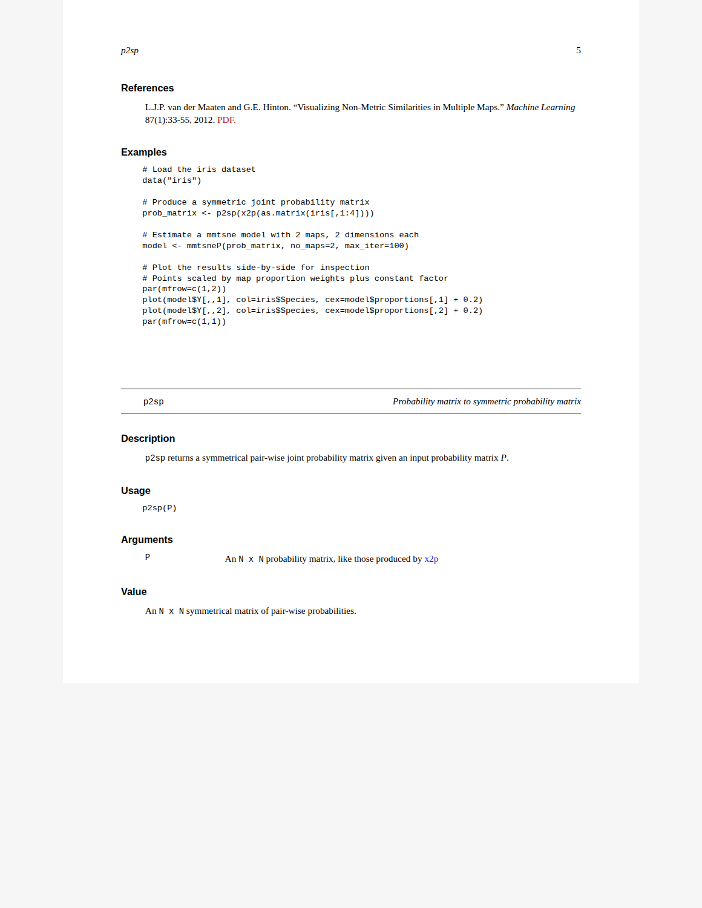p2sp 5
References
L.J.P. van der Maaten and G.E. Hinton. “Visualizing Non-Metric Similarities in Multiple Maps.” Machine Learning 87(1):33-55, 2012. PDF.
Examples
# Load the iris dataset
data("iris")

# Produce a symmetric joint probability matrix
prob_matrix <- p2sp(x2p(as.matrix(iris[,1:4])))

# Estimate a mmtsne model with 2 maps, 2 dimensions each
model <- mmtsneP(prob_matrix, no_maps=2, max_iter=100)

# Plot the results side-by-side for inspection
# Points scaled by map proportion weights plus constant factor
par(mfrow=c(1,2))
plot(model$Y[,,1], col=iris$Species, cex=model$proportions[,1] + 0.2)
plot(model$Y[,,2], col=iris$Species, cex=model$proportions[,2] + 0.2)
par(mfrow=c(1,1))
p2sp Probability matrix to symmetric probability matrix
Description
p2sp returns a symmetrical pair-wise joint probability matrix given an input probability matrix P.
Usage
p2sp(P)
Arguments
P
An N x N probability matrix, like those produced by x2p
Value
An N x N symmetrical matrix of pair-wise probabilities.